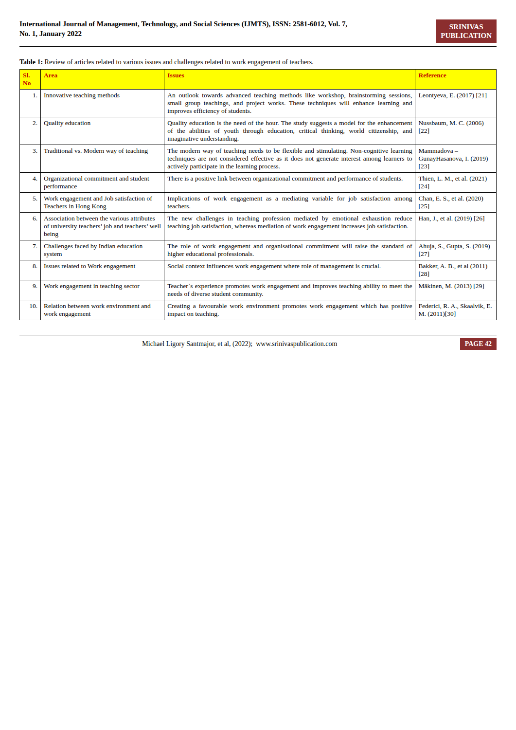International Journal of Management, Technology, and Social Sciences (IJMTS), ISSN: 2581-6012, Vol. 7, No. 1, January 2022
SRINIVAS
PUBLICATION
Table 1: Review of articles related to various issues and challenges related to work engagement of teachers.
| Sl. No | Area | Issues | Reference |
| --- | --- | --- | --- |
| 1. | Innovative teaching methods | An outlook towards advanced teaching methods like workshop, brainstorming sessions, small group teachings, and project works. These techniques will enhance learning and improves efficiency of students. | Leontyeva, E. (2017) [21] |
| 2. | Quality education | Quality education is the need of the hour. The study suggests a model for the enhancement of the abilities of youth through education, critical thinking, world citizenship, and imaginative understanding. | Nussbaum, M. C. (2006) [22] |
| 3. | Traditional vs. Modern way of teaching | The modern way of teaching needs to be flexible and stimulating. Non-cognitive learning techniques are not considered effective as it does not generate interest among learners to actively participate in the learning process. | Mammadova – GunayHasanova, I. (2019) [23] |
| 4. | Organizational commitment and student performance | There is a positive link between organizational commitment and performance of students. | Thien, L. M., et al. (2021) [24] |
| 5. | Work engagement and Job satisfaction of Teachers in Hong Kong | Implications of work engagement as a mediating variable for job satisfaction among teachers. | Chan, E. S., et al. (2020) [25] |
| 6. | Association between the various attributes of university teachers’ job and teachers’ well being | The new challenges in teaching profession mediated by emotional exhaustion reduce teaching job satisfaction, whereas mediation of work engagement increases job satisfaction. | Han, J., et al. (2019) [26] |
| 7. | Challenges faced by Indian education system | The role of work engagement and organisational commitment will raise the standard of higher educational professionals. | Ahuja, S., Gupta, S. (2019) [27] |
| 8. | Issues related to Work engagement | Social context influences work engagement where role of management is crucial. | Bakker, A. B., et al (2011) [28] |
| 9. | Work engagement in teaching sector | Teacher`s experience promotes work engagement and improves teaching ability to meet the needs of diverse student community. | Mäkinen, M. (2013) [29] |
| 10. | Relation between work environment and work engagement | Creating a favourable work environment promotes work engagement which has positive impact on teaching. | Federici, R. A., Skaalvik, E. M. (2011)[30] |
Michael Ligory Santmajor, et al, (2022); www.srinivaspublication.com
PAGE 42